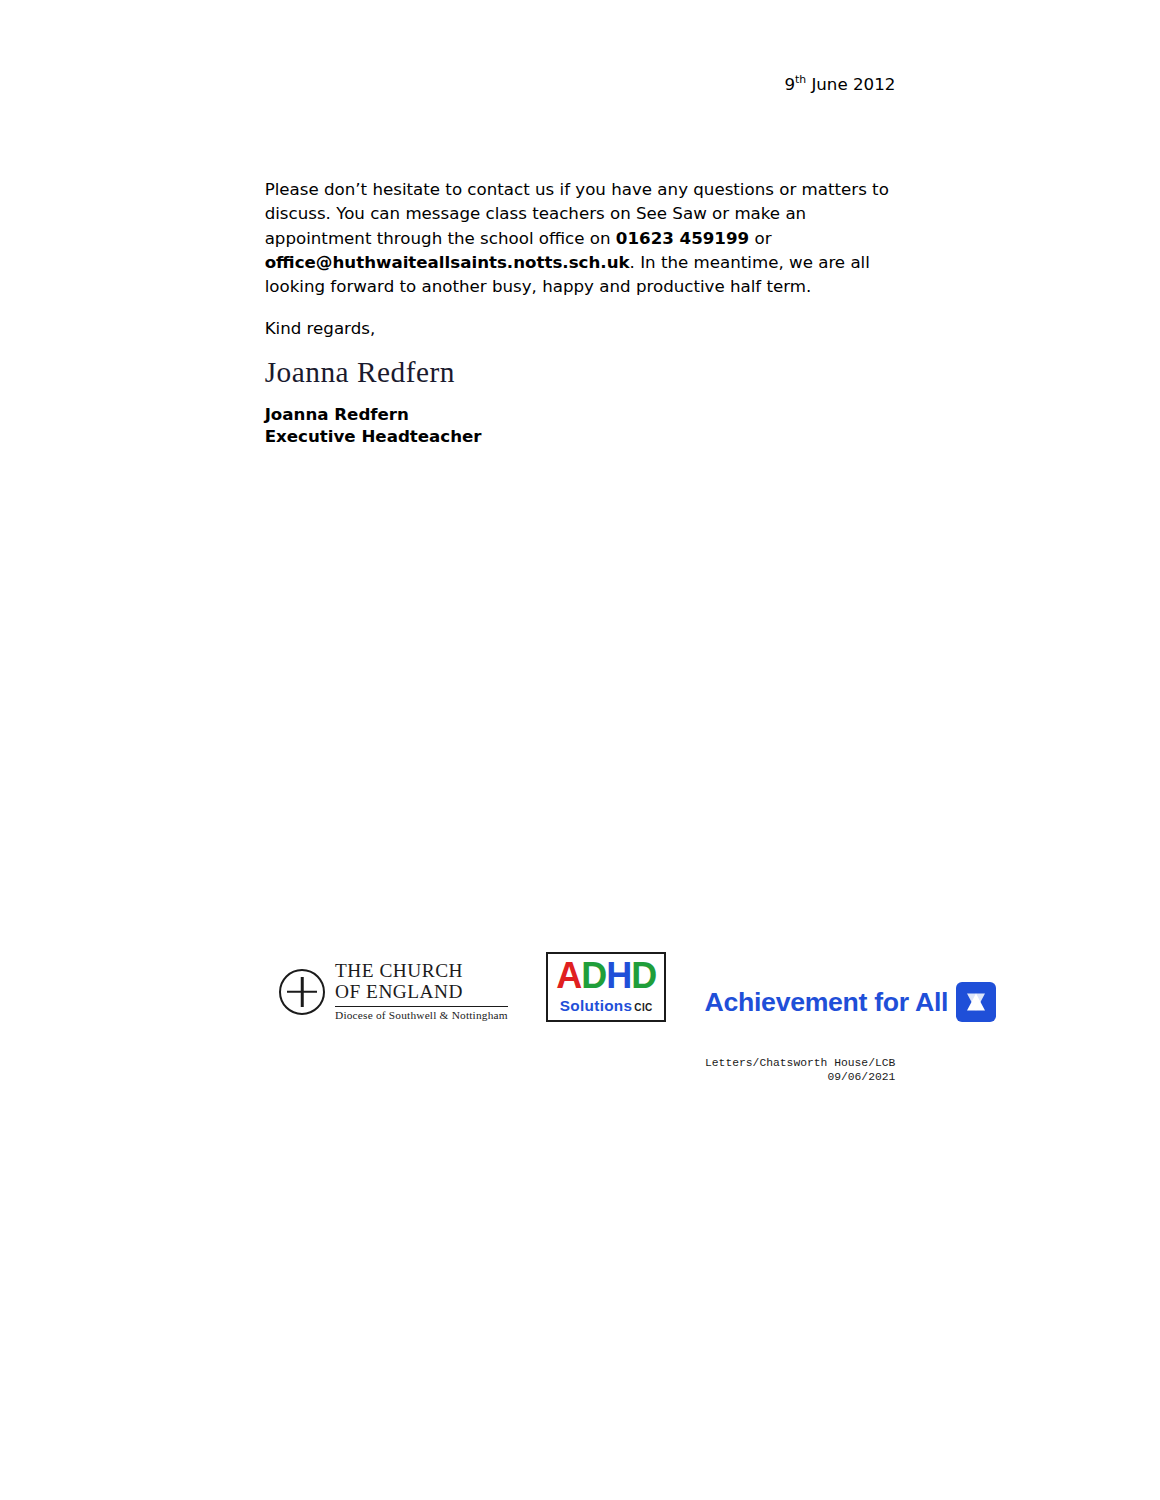9th June 2012
Please don’t hesitate to contact us if you have any questions or matters to discuss. You can message class teachers on See Saw or make an appointment through the school office on 01623 459199 or office@huthwaiteallsaints.notts.sch.uk. In the meantime, we are all looking forward to another busy, happy and productive half term.
Kind regards,
Joanna Redfern
Joanna Redfern
Executive Headteacher
THE CHURCH
OF ENGLAND
Diocese of Southwell & Nottingham
ADHD
SolutionsCIC
Achievement for All
Letters/Chatsworth House/LCB
09/06/2021